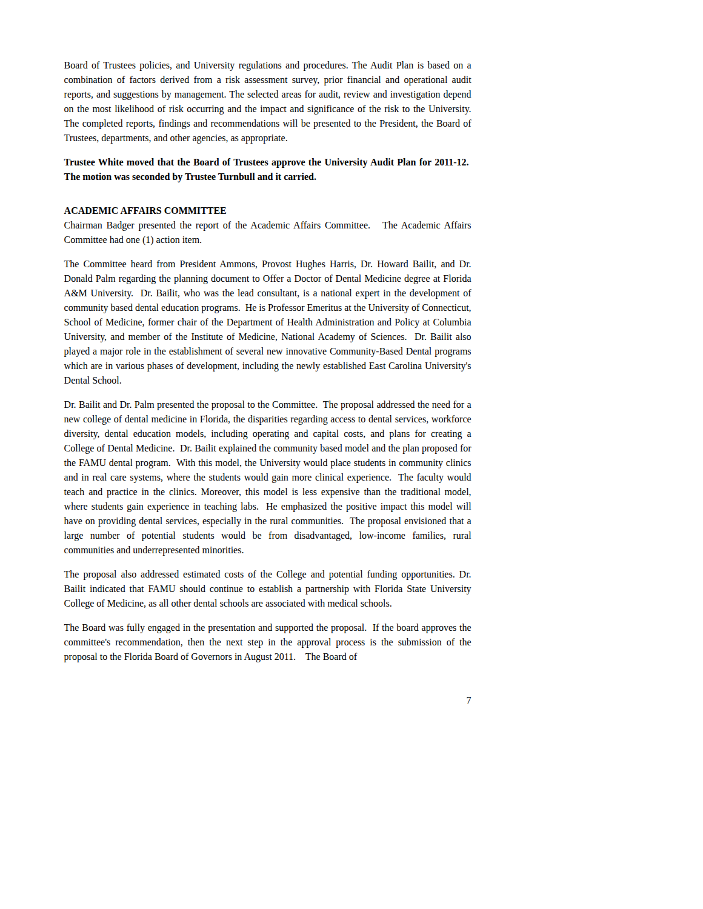Board of Trustees policies, and University regulations and procedures. The Audit Plan is based on a combination of factors derived from a risk assessment survey, prior financial and operational audit reports, and suggestions by management. The selected areas for audit, review and investigation depend on the most likelihood of risk occurring and the impact and significance of the risk to the University. The completed reports, findings and recommendations will be presented to the President, the Board of Trustees, departments, and other agencies, as appropriate.
Trustee White moved that the Board of Trustees approve the University Audit Plan for 2011-12. The motion was seconded by Trustee Turnbull and it carried.
Academic Affairs Committee
Chairman Badger presented the report of the Academic Affairs Committee. The Academic Affairs Committee had one (1) action item.
The Committee heard from President Ammons, Provost Hughes Harris, Dr. Howard Bailit, and Dr. Donald Palm regarding the planning document to Offer a Doctor of Dental Medicine degree at Florida A&M University. Dr. Bailit, who was the lead consultant, is a national expert in the development of community based dental education programs. He is Professor Emeritus at the University of Connecticut, School of Medicine, former chair of the Department of Health Administration and Policy at Columbia University, and member of the Institute of Medicine, National Academy of Sciences. Dr. Bailit also played a major role in the establishment of several new innovative Community-Based Dental programs which are in various phases of development, including the newly established East Carolina University's Dental School.
Dr. Bailit and Dr. Palm presented the proposal to the Committee. The proposal addressed the need for a new college of dental medicine in Florida, the disparities regarding access to dental services, workforce diversity, dental education models, including operating and capital costs, and plans for creating a College of Dental Medicine. Dr. Bailit explained the community based model and the plan proposed for the FAMU dental program. With this model, the University would place students in community clinics and in real care systems, where the students would gain more clinical experience. The faculty would teach and practice in the clinics. Moreover, this model is less expensive than the traditional model, where students gain experience in teaching labs. He emphasized the positive impact this model will have on providing dental services, especially in the rural communities. The proposal envisioned that a large number of potential students would be from disadvantaged, low-income families, rural communities and underrepresented minorities.
The proposal also addressed estimated costs of the College and potential funding opportunities. Dr. Bailit indicated that FAMU should continue to establish a partnership with Florida State University College of Medicine, as all other dental schools are associated with medical schools.
The Board was fully engaged in the presentation and supported the proposal. If the board approves the committee's recommendation, then the next step in the approval process is the submission of the proposal to the Florida Board of Governors in August 2011. The Board of
7